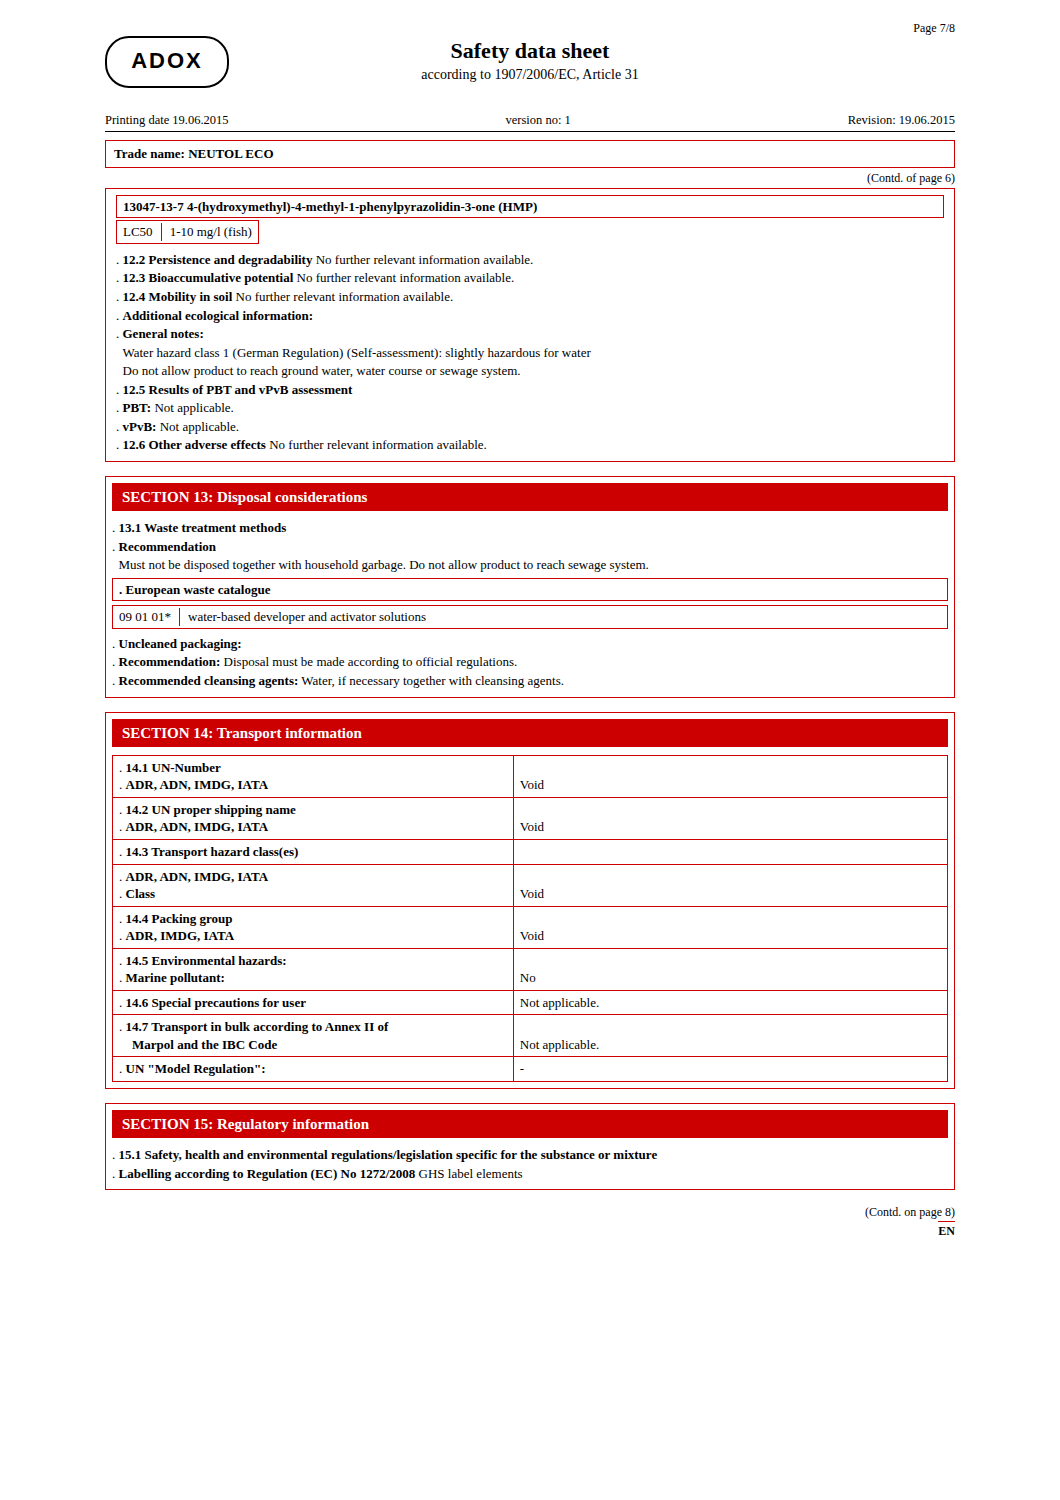Page 7/8
ADOX
Safety data sheet
according to 1907/2006/EC, Article 31
Printing date 19.06.2015
version no: 1
Revision: 19.06.2015
Trade name: NEUTOL ECO
(Contd. of page 6)
13047-13-7 4-(hydroxymethyl)-4-methyl-1-phenylpyrazolidin-3-one (HMP)
LC501-10 mg/l (fish)
. 12.2 Persistence and degradability No further relevant information available.
. 12.3 Bioaccumulative potential No further relevant information available.
. 12.4 Mobility in soil No further relevant information available.
. Additional ecological information:
. General notes:
Water hazard class 1 (German Regulation) (Self-assessment): slightly hazardous for water
Do not allow product to reach ground water, water course or sewage system.
. 12.5 Results of PBT and vPvB assessment
. PBT: Not applicable.
. vPvB: Not applicable.
. 12.6 Other adverse effects No further relevant information available.
SECTION 13: Disposal considerations
. 13.1 Waste treatment methods
. Recommendation
Must not be disposed together with household garbage. Do not allow product to reach sewage system.
. European waste catalogue
09 01 01*water-based developer and activator solutions
. Uncleaned packaging:
. Recommendation: Disposal must be made according to official regulations.
. Recommended cleansing agents: Water, if necessary together with cleansing agents.
SECTION 14: Transport information
| . 14.1 UN-Number . ADR, ADN, IMDG, IATA | Void |
| . 14.2 UN proper shipping name . ADR, ADN, IMDG, IATA | Void |
| . 14.3 Transport hazard class(es) | |
| . ADR, ADN, IMDG, IATA . Class | Void |
| . 14.4 Packing group . ADR, IMDG, IATA | Void |
| . 14.5 Environmental hazards: . Marine pollutant: | No |
| . 14.6 Special precautions for user | Not applicable. |
| . 14.7 Transport in bulk according to Annex II of Marpol and the IBC Code | Not applicable. |
| . UN "Model Regulation": | - |
SECTION 15: Regulatory information
. 15.1 Safety, health and environmental regulations/legislation specific for the substance or mixture
. Labelling according to Regulation (EC) No 1272/2008 GHS label elements
(Contd. on page 8)
EN